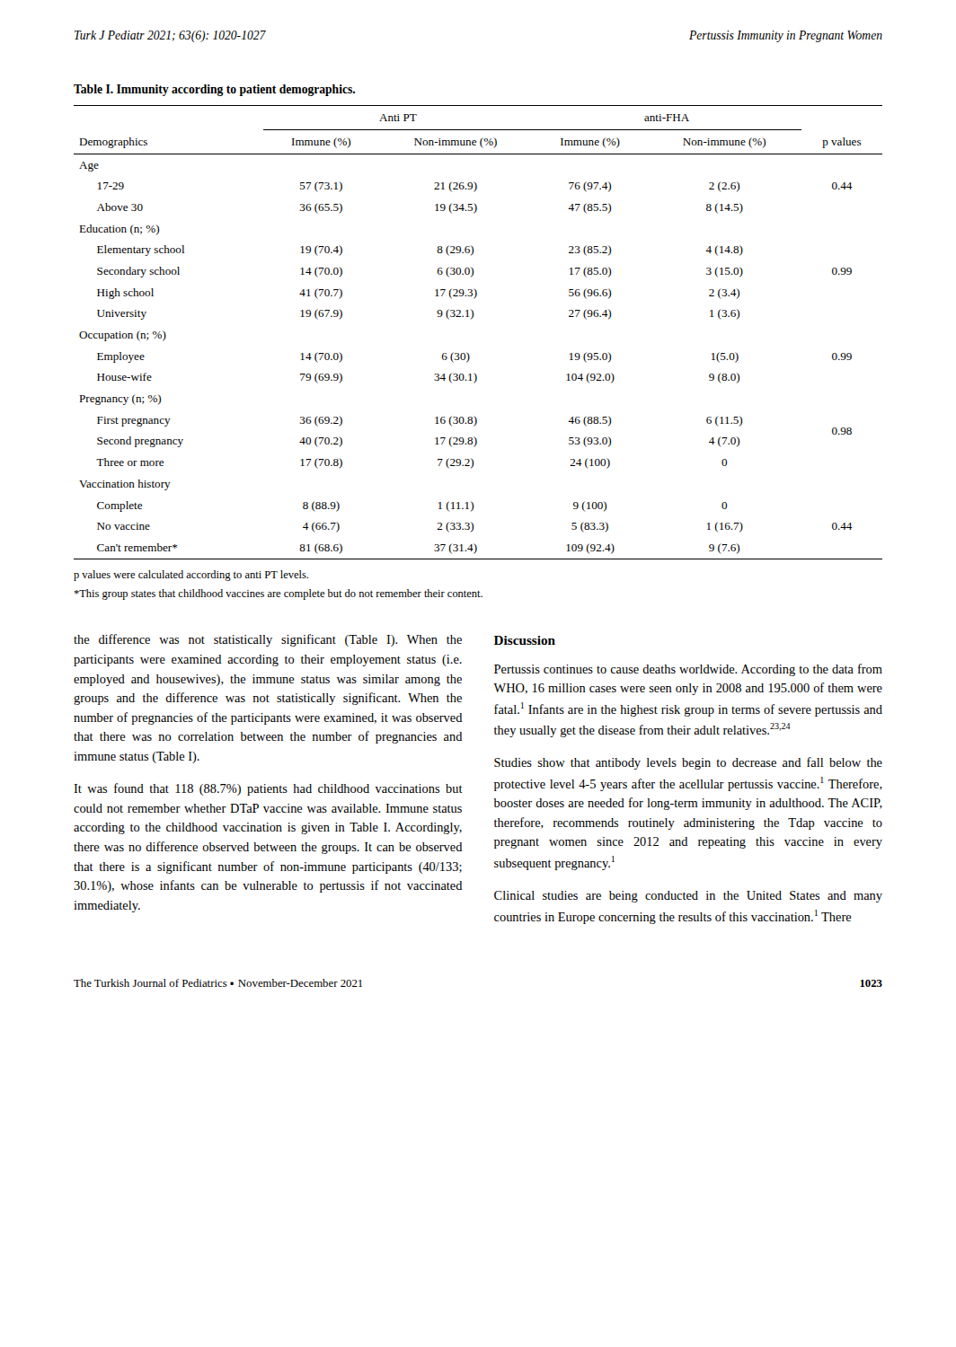Turk J Pediatr 2021; 63(6): 1020-1027 Pertussis Immunity in Pregnant Women
Table I. Immunity according to patient demographics.
| Demographics | Anti PT | anti-FHA | p values |
| --- | --- | --- | --- |
| Immune (%) | Non-immune (%) | Immune (%) | Non-immune (%) |
| Age | | | | | |
| 17-29 | 57 (73.1) | 21 (26.9) | 76 (97.4) | 2 (2.6) | 0.44 |
| Above 30 | 36 (65.5) | 19 (34.5) | 47 (85.5) | 8 (14.5) | |
| Education (n; %) | | | | | |
| Elementary school | 19 (70.4) | 8 (29.6) | 23 (85.2) | 4 (14.8) | |
| Secondary school | 14 (70.0) | 6 (30.0) | 17 (85.0) | 3 (15.0) | 0.99 |
| High school | 41 (70.7) | 17 (29.3) | 56 (96.6) | 2 (3.4) | |
| University | 19 (67.9) | 9 (32.1) | 27 (96.4) | 1 (3.6) | |
| Occupation (n; %) | | | | | |
| Employee | 14 (70.0) | 6 (30) | 19 (95.0) | 1(5.0) | 0.99 |
| House-wife | 79 (69.9) | 34 (30.1) | 104 (92.0) | 9 (8.0) | |
| Pregnancy (n; %) | | | | | |
| First pregnancy | 36 (69.2) | 16 (30.8) | 46 (88.5) | 6 (11.5) | 0.98 |
| Second pregnancy | 40 (70.2) | 17 (29.8) | 53 (93.0) | 4 (7.0) |
| Three or more | 17 (70.8) | 7 (29.2) | 24 (100) | 0 | |
| Vaccination history | | | | | |
| Complete | 8 (88.9) | 1 (11.1) | 9 (100) | 0 | |
| No vaccine | 4 (66.7) | 2 (33.3) | 5 (83.3) | 1 (16.7) | 0.44 |
| Can't remember* | 81 (68.6) | 37 (31.4) | 109 (92.4) | 9 (7.6) | |
p values were calculated according to anti PT levels.
*This group states that childhood vaccines are complete but do not remember their content.
the difference was not statistically significant (Table I). When the participants were examined according to their employement status (i.e. employed and housewives), the immune status was similar among the groups and the difference was not statistically significant. When the number of pregnancies of the participants were examined, it was observed that there was no correlation between the number of pregnancies and immune status (Table I).
It was found that 118 (88.7%) patients had childhood vaccinations but could not remember whether DTaP vaccine was available. Immune status according to the childhood vaccination is given in Table I. Accordingly, there was no difference observed between the groups. It can be observed that there is a significant number of non-immune participants (40/133; 30.1%), whose infants can be vulnerable to pertussis if not vaccinated immediately.
Discussion
Pertussis continues to cause deaths worldwide. According to the data from WHO, 16 million cases were seen only in 2008 and 195.000 of them were fatal.1 Infants are in the highest risk group in terms of severe pertussis and they usually get the disease from their adult relatives.23,24
Studies show that antibody levels begin to decrease and fall below the protective level 4-5 years after the acellular pertussis vaccine.1 Therefore, booster doses are needed for long-term immunity in adulthood. The ACIP, therefore, recommends routinely administering the Tdap vaccine to pregnant women since 2012 and repeating this vaccine in every subsequent pregnancy.1
Clinical studies are being conducted in the United States and many countries in Europe concerning the results of this vaccination.1 There
The Turkish Journal of Pediatrics ▪ November-December 2021 1023